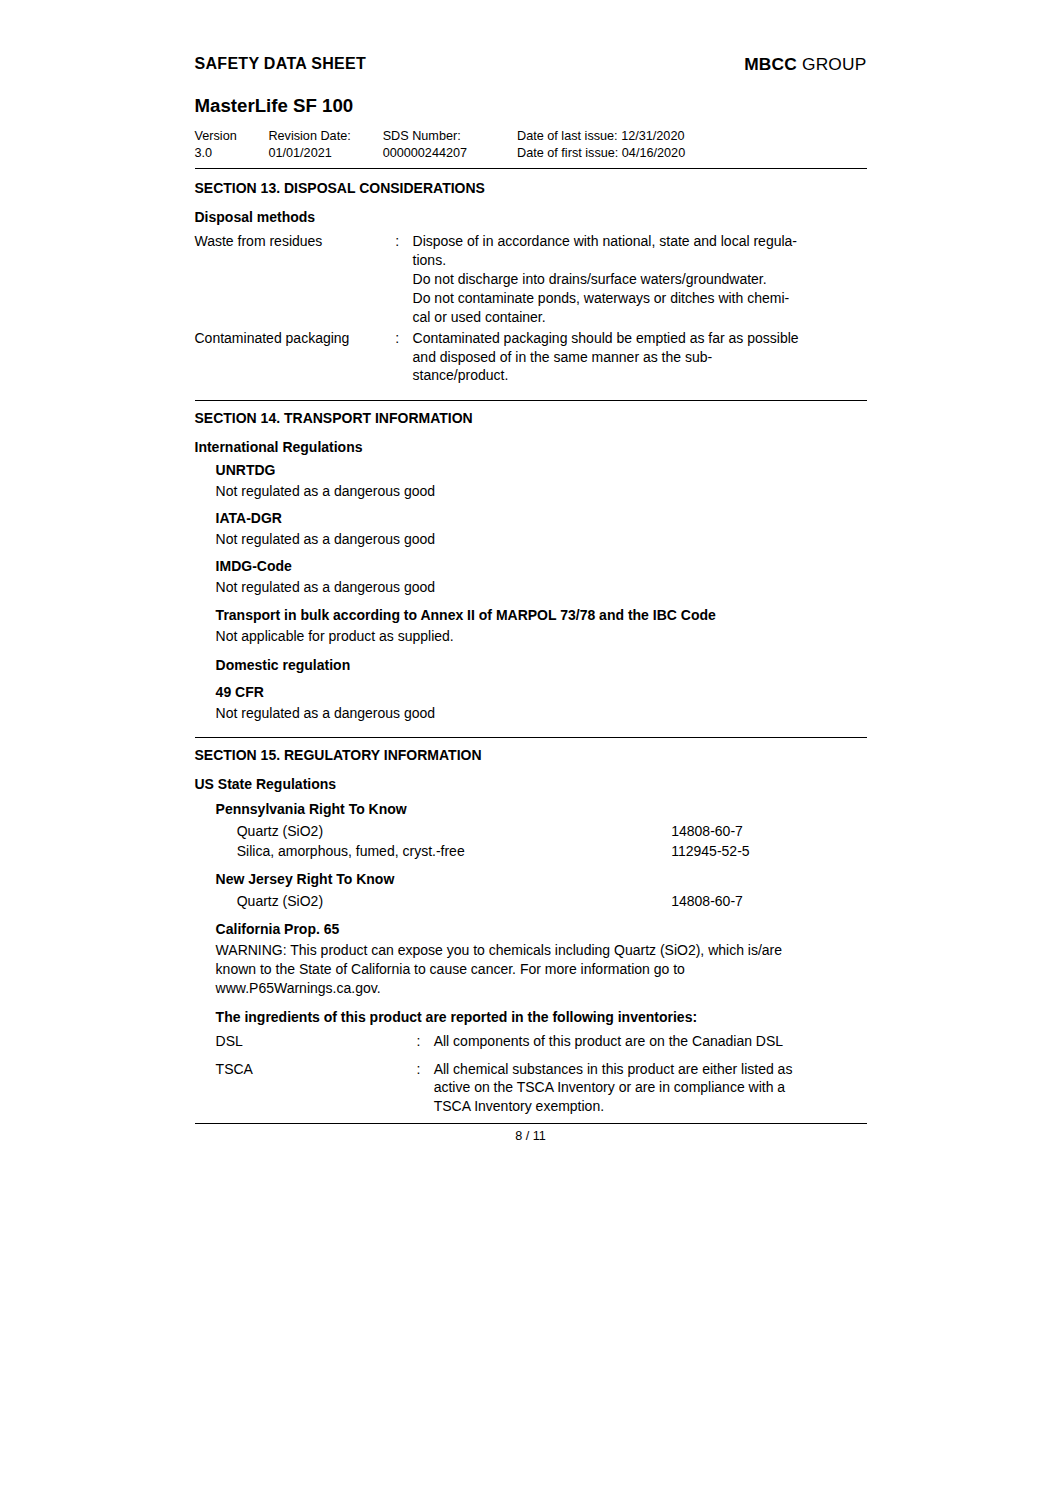SAFETY DATA SHEET
MBCC GROUP
MasterLife SF 100
| Version 3.0 | Revision Date: 01/01/2021 | SDS Number: 000000244207 | Date of last issue: 12/31/2020 Date of first issue: 04/16/2020 |
SECTION 13. DISPOSAL CONSIDERATIONS
Disposal methods
| Waste from residues | : | Dispose of in accordance with national, state and local regula- tions. Do not discharge into drains/surface waters/groundwater. Do not contaminate ponds, waterways or ditches with chemi- cal or used container. |
| Contaminated packaging | : | Contaminated packaging should be emptied as far as possible and disposed of in the same manner as the sub- stance/product. |
SECTION 14. TRANSPORT INFORMATION
International Regulations
UNRTDG
Not regulated as a dangerous good
IATA-DGR
Not regulated as a dangerous good
IMDG-Code
Not regulated as a dangerous good
Transport in bulk according to Annex II of MARPOL 73/78 and the IBC Code
Not applicable for product as supplied.
Domestic regulation
49 CFR
Not regulated as a dangerous good
SECTION 15. REGULATORY INFORMATION
US State Regulations
Pennsylvania Right To Know
| Quartz (SiO2) | 14808-60-7 |
| Silica, amorphous, fumed, cryst.-free | 112945-52-5 |
New Jersey Right To Know
| Quartz (SiO2) | 14808-60-7 |
California Prop. 65
WARNING: This product can expose you to chemicals including Quartz (SiO2), which is/are
known to the State of California to cause cancer. For more information go to
www.P65Warnings.ca.gov.
The ingredients of this product are reported in the following inventories:
| DSL | : | All components of this product are on the Canadian DSL |
| TSCA | : | All chemical substances in this product are either listed as active on the TSCA Inventory or are in compliance with a TSCA Inventory exemption. |
8 / 11